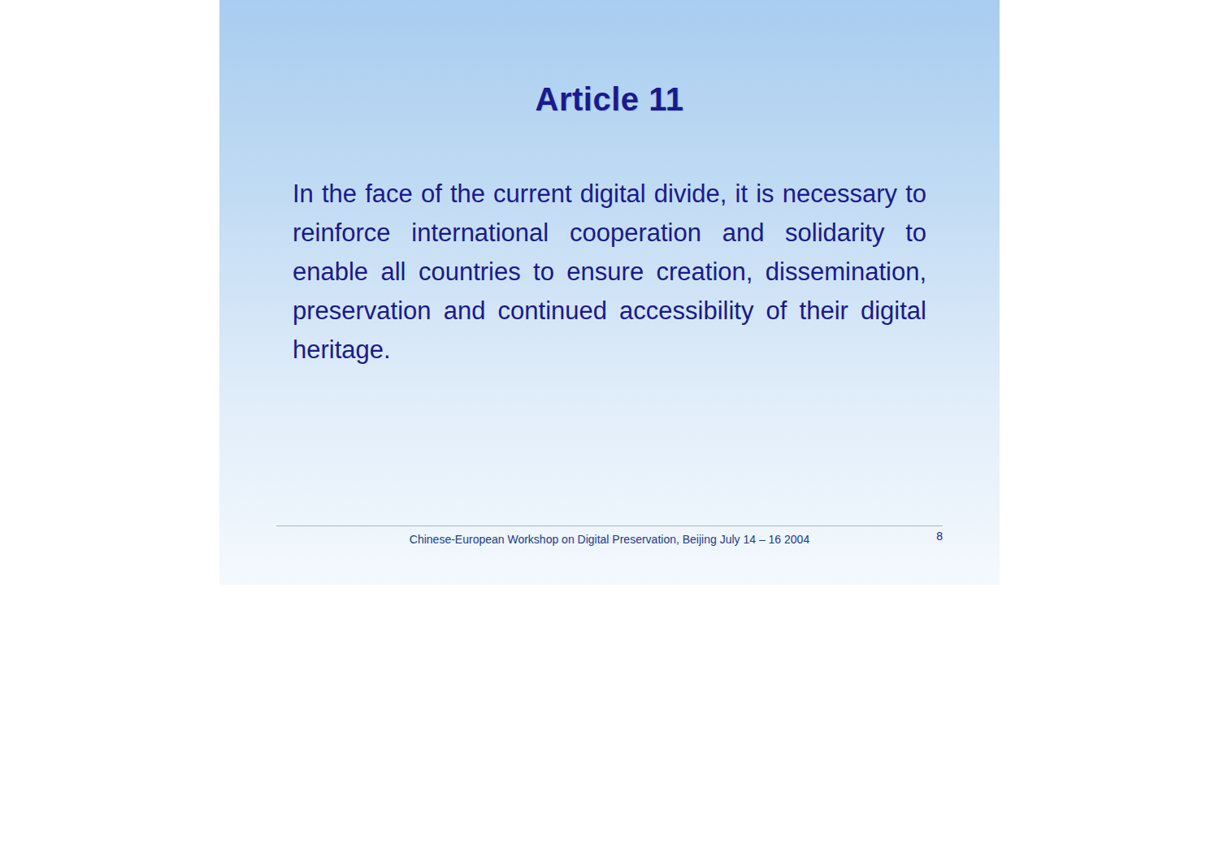Article 11
In the face of the current digital divide, it is necessary to reinforce international cooperation and solidarity to enable all countries to ensure creation, dissemination, preservation and continued accessibility of their digital heritage.
Chinese-European Workshop on Digital Preservation, Beijing July 14 – 16 2004 8